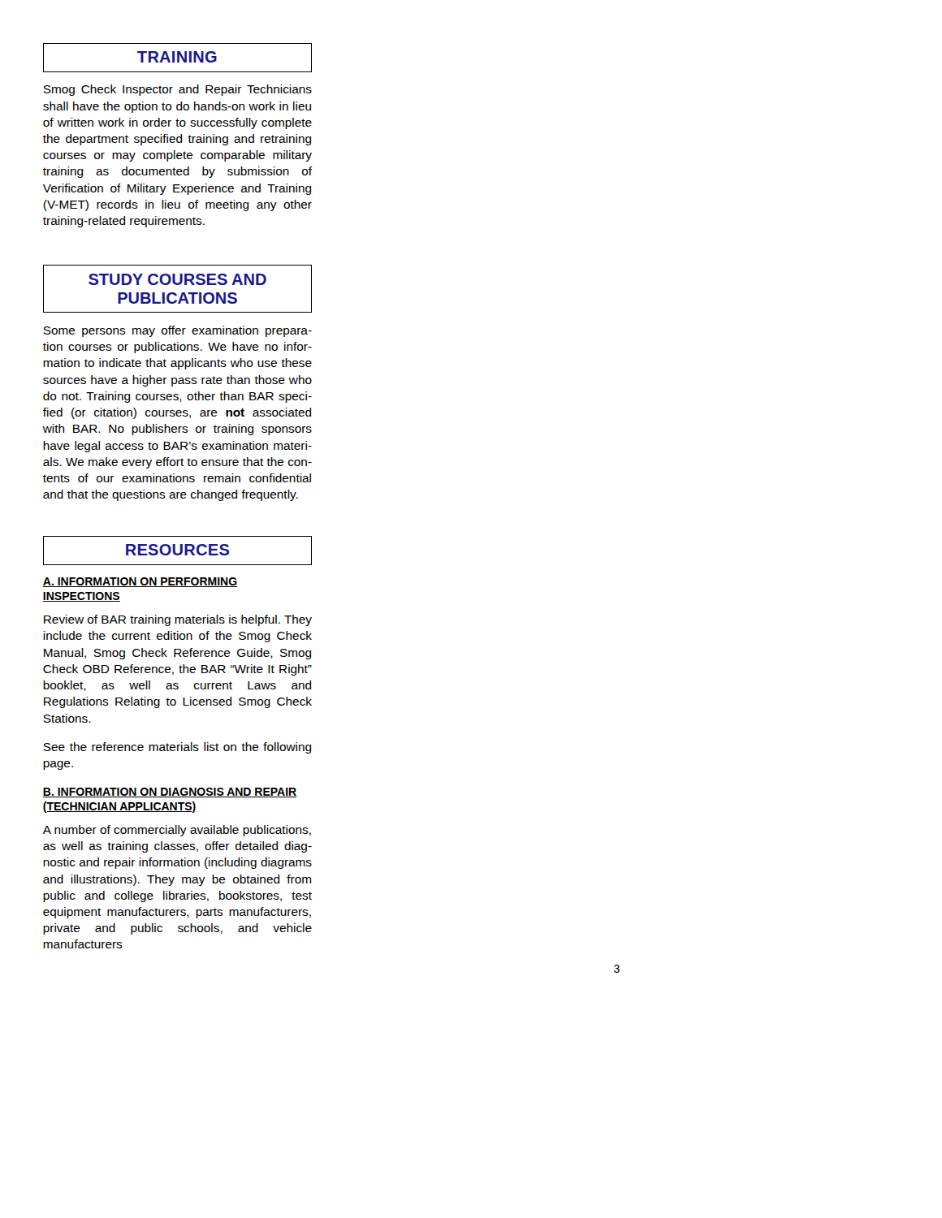TRAINING
Smog Check Inspector and Repair Technicians shall have the option to do hands-on work in lieu of written work in order to successfully complete the department specified training and retraining courses or may complete comparable military training as documented by submission of Verification of Military Experience and Training (V-MET) records in lieu of meeting any other training-related requirements.
STUDY COURSES AND PUBLICATIONS
Some persons may offer examination preparation courses or publications. We have no information to indicate that applicants who use these sources have a higher pass rate than those who do not. Training courses, other than BAR specified (or citation) courses, are not associated with BAR. No publishers or training sponsors have legal access to BAR’s examination materials. We make every effort to ensure that the contents of our examinations remain confidential and that the questions are changed frequently.
RESOURCES
A. Information on Performing Inspections
Review of BAR training materials is helpful. They include the current edition of the Smog Check Manual, Smog Check Reference Guide, Smog Check OBD Reference, the BAR “Write It Right” booklet, as well as current Laws and Regulations Relating to Licensed Smog Check Stations.
See the reference materials list on the following page.
B. Information on Diagnosis and Repair (Technician Applicants)
A number of commercially available publications, as well as training classes, offer detailed diagnostic and repair information (including diagrams and illustrations). They may be obtained from public and college libraries, bookstores, test equipment manufacturers, parts manufacturers, private and public schools, and vehicle manufacturers
3